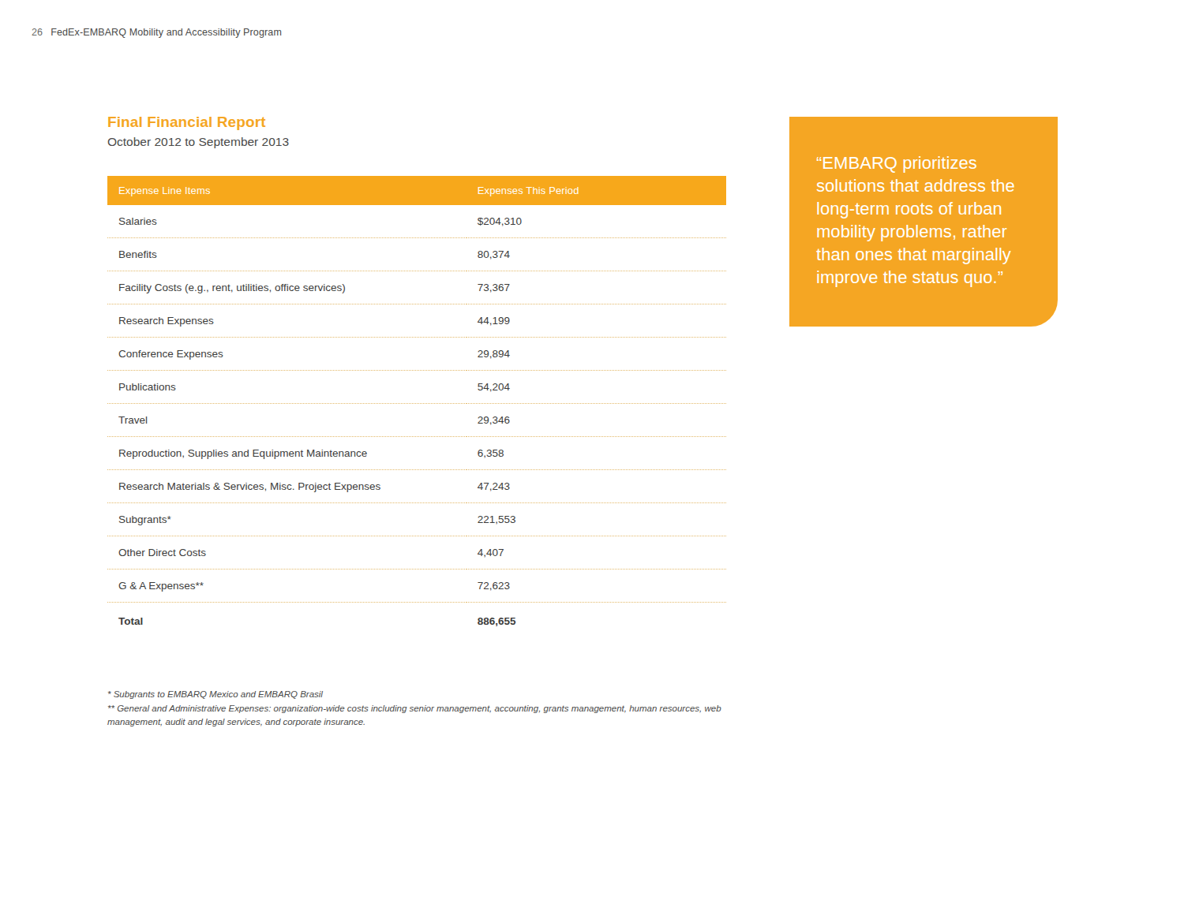26 FedEx-EMBARQ Mobility and Accessibility Program
Final Financial Report
October 2012 to September 2013
| Expense Line Items | Expenses This Period |
| --- | --- |
| Salaries | $204,310 |
| Benefits | 80,374 |
| Facility Costs (e.g., rent, utilities, office services) | 73,367 |
| Research Expenses | 44,199 |
| Conference Expenses | 29,894 |
| Publications | 54,204 |
| Travel | 29,346 |
| Reproduction, Supplies and Equipment Maintenance | 6,358 |
| Research Materials & Services, Misc. Project Expenses | 47,243 |
| Subgrants* | 221,553 |
| Other Direct Costs | 4,407 |
| G & A Expenses** | 72,623 |
| Total | 886,655 |
* Subgrants to EMBARQ Mexico and EMBARQ Brasil
** General and Administrative Expenses: organization-wide costs including senior management, accounting, grants management, human resources, web management, audit and legal services, and corporate insurance.
“EMBARQ prioritizes solutions that address the long-term roots of urban mobility problems, rather than ones that marginally improve the status quo.”